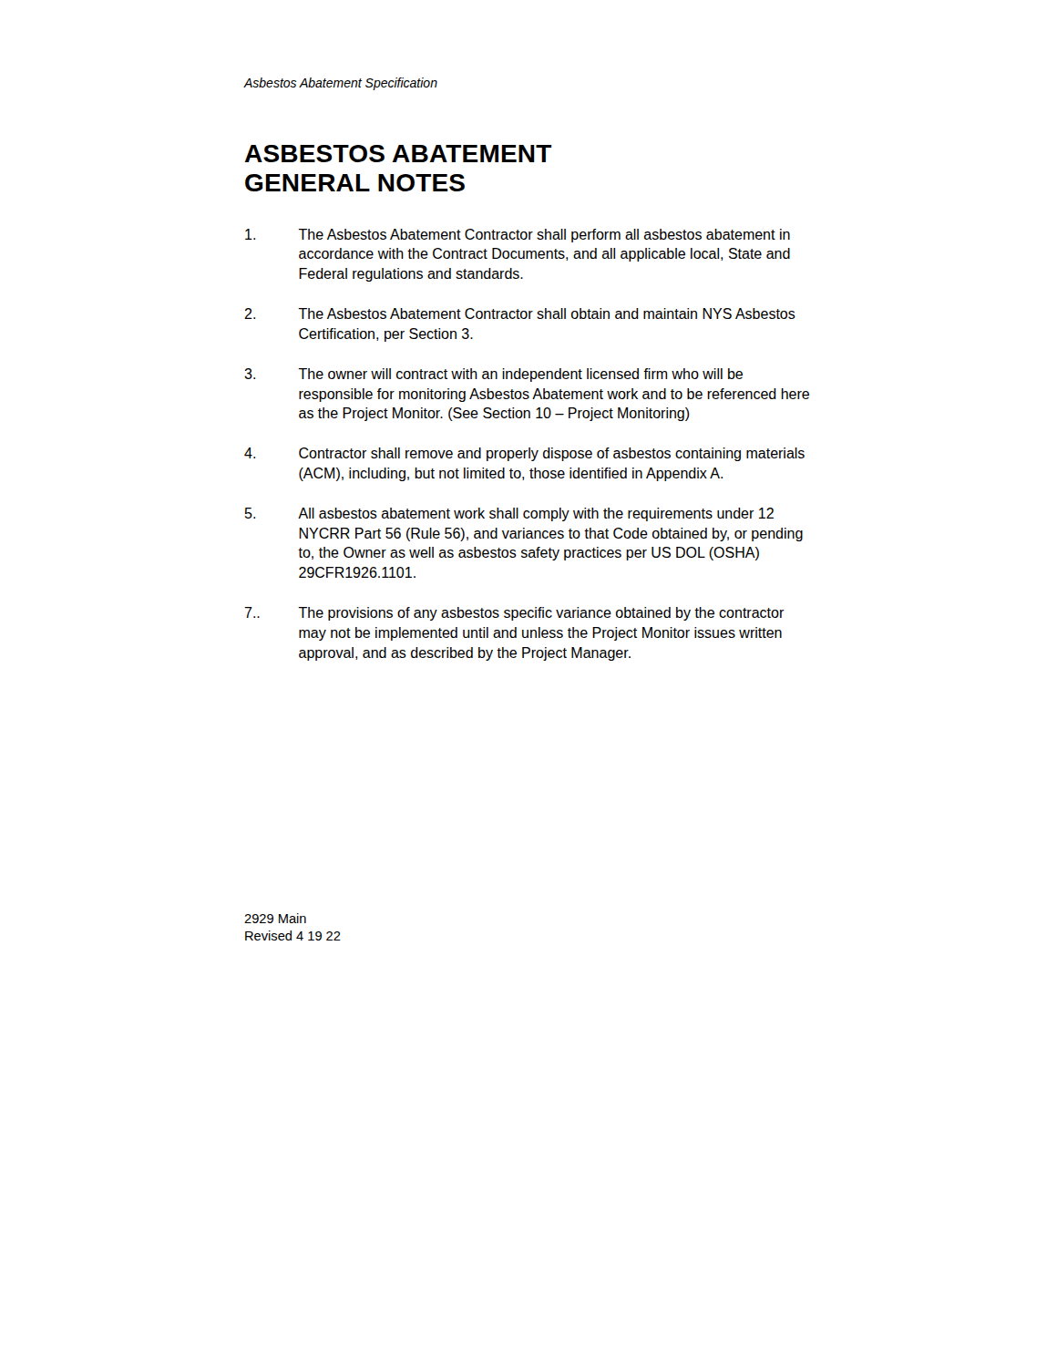Asbestos Abatement Specification
ASBESTOS ABATEMENT GENERAL NOTES
1. The Asbestos Abatement Contractor shall perform all asbestos abatement in accordance with the Contract Documents, and all applicable local, State and Federal regulations and standards.
2. The Asbestos Abatement Contractor shall obtain and maintain NYS Asbestos Certification, per Section 3.
3. The owner will contract with an independent licensed firm who will be responsible for monitoring Asbestos Abatement work and to be referenced here as the Project Monitor. (See Section 10 – Project Monitoring)
4. Contractor shall remove and properly dispose of asbestos containing materials (ACM), including, but not limited to, those identified in Appendix A.
5. All asbestos abatement work shall comply with the requirements under 12 NYCRR Part 56 (Rule 56), and variances to that Code obtained by, or pending to, the Owner as well as asbestos safety practices per US DOL (OSHA) 29CFR1926.1101.
7.. The provisions of any asbestos specific variance obtained by the contractor may not be implemented until and unless the Project Monitor issues written approval, and as described by the Project Manager.
2929 Main
Revised 4 19 22